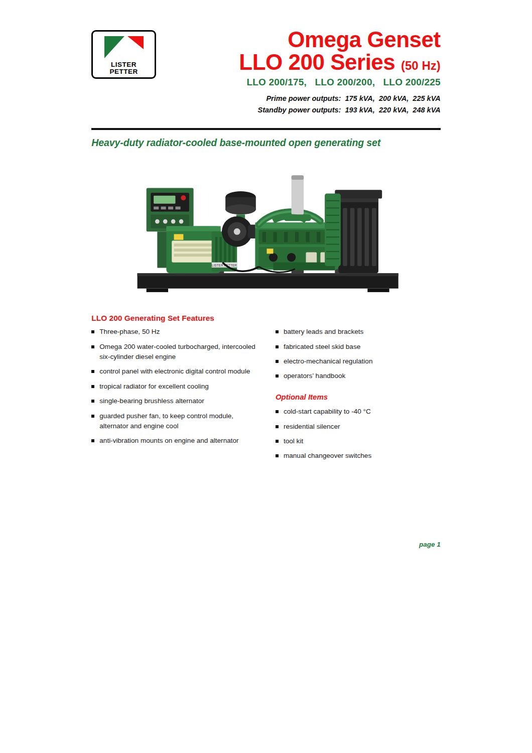LISTER
PETTER
Omega Genset
LLO 200 Series (50 Hz)
LLO 200/175, LLO 200/200, LLO 200/225
Prime power outputs: 175 kVA, 200 kVA, 225 kVA
Standby power outputs: 193 kVA, 220 kVA, 248 kVA
Heavy-duty radiator-cooled base-mounted open generating set
LISTER PETTER
LLO 200 Generating Set Features
Three-phase, 50 Hz
Omega 200 water-cooled turbocharged, intercooled six-cylinder diesel engine
control panel with electronic digital control module
tropical radiator for excellent cooling
single-bearing brushless alternator
guarded pusher fan, to keep control module, alternator and engine cool
anti-vibration mounts on engine and alternator
battery leads and brackets
fabricated steel skid base
electro-mechanical regulation
operators’ handbook
Optional Items
cold-start capability to -40 °C
residential silencer
tool kit
manual changeover switches
page 1